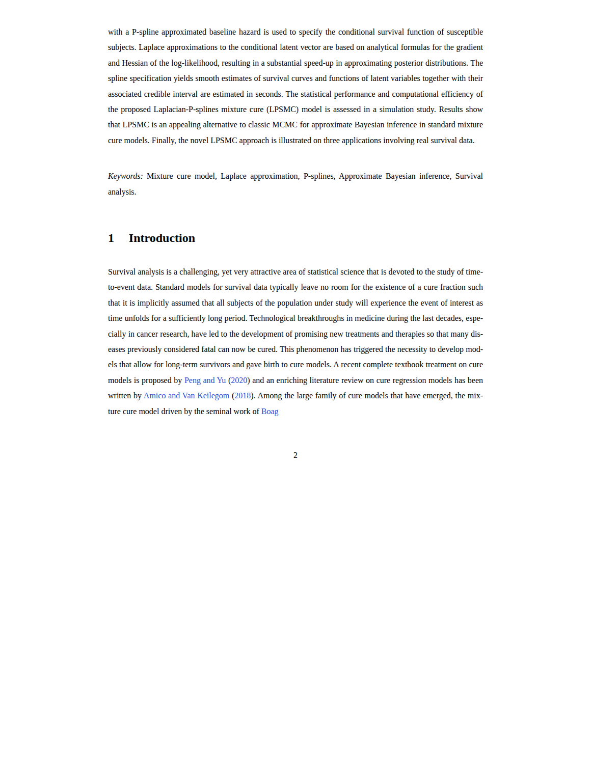with a P-spline approximated baseline hazard is used to specify the conditional survival function of susceptible subjects. Laplace approximations to the conditional latent vector are based on analytical formulas for the gradient and Hessian of the log-likelihood, resulting in a substantial speed-up in approximating posterior distributions. The spline specification yields smooth estimates of survival curves and functions of latent variables together with their associated credible interval are estimated in seconds. The statistical performance and computational efficiency of the proposed Laplacian-P-splines mixture cure (LPSMC) model is assessed in a simulation study. Results show that LPSMC is an appealing alternative to classic MCMC for approximate Bayesian inference in standard mixture cure models. Finally, the novel LPSMC approach is illustrated on three applications involving real survival data.
Keywords: Mixture cure model, Laplace approximation, P-splines, Approximate Bayesian inference, Survival analysis.
1 Introduction
Survival analysis is a challenging, yet very attractive area of statistical science that is devoted to the study of time-to-event data. Standard models for survival data typically leave no room for the existence of a cure fraction such that it is implicitly assumed that all subjects of the population under study will experience the event of interest as time unfolds for a sufficiently long period. Technological breakthroughs in medicine during the last decades, especially in cancer research, have led to the development of promising new treatments and therapies so that many diseases previously considered fatal can now be cured. This phenomenon has triggered the necessity to develop models that allow for long-term survivors and gave birth to cure models. A recent complete textbook treatment on cure models is proposed by Peng and Yu (2020) and an enriching literature review on cure regression models has been written by Amico and Van Keilegom (2018). Among the large family of cure models that have emerged, the mixture cure model driven by the seminal work of Boag
2